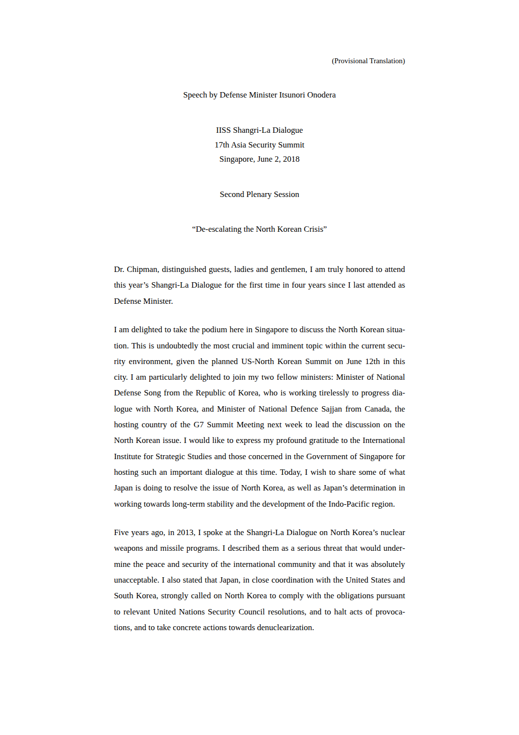(Provisional Translation)
Speech by Defense Minister Itsunori Onodera
IISS Shangri-La Dialogue
17th Asia Security Summit
Singapore, June 2, 2018
Second Plenary Session
“De-escalating the North Korean Crisis”
Dr. Chipman, distinguished guests, ladies and gentlemen, I am truly honored to attend this year’s Shangri-La Dialogue for the first time in four years since I last attended as Defense Minister.
I am delighted to take the podium here in Singapore to discuss the North Korean situation. This is undoubtedly the most crucial and imminent topic within the current security environment, given the planned US-North Korean Summit on June 12th in this city. I am particularly delighted to join my two fellow ministers: Minister of National Defense Song from the Republic of Korea, who is working tirelessly to progress dialogue with North Korea, and Minister of National Defence Sajjan from Canada, the hosting country of the G7 Summit Meeting next week to lead the discussion on the North Korean issue. I would like to express my profound gratitude to the International Institute for Strategic Studies and those concerned in the Government of Singapore for hosting such an important dialogue at this time. Today, I wish to share some of what Japan is doing to resolve the issue of North Korea, as well as Japan’s determination in working towards long-term stability and the development of the Indo-Pacific region.
Five years ago, in 2013, I spoke at the Shangri-La Dialogue on North Korea’s nuclear weapons and missile programs. I described them as a serious threat that would undermine the peace and security of the international community and that it was absolutely unacceptable. I also stated that Japan, in close coordination with the United States and South Korea, strongly called on North Korea to comply with the obligations pursuant to relevant United Nations Security Council resolutions, and to halt acts of provocations, and to take concrete actions towards denuclearization.